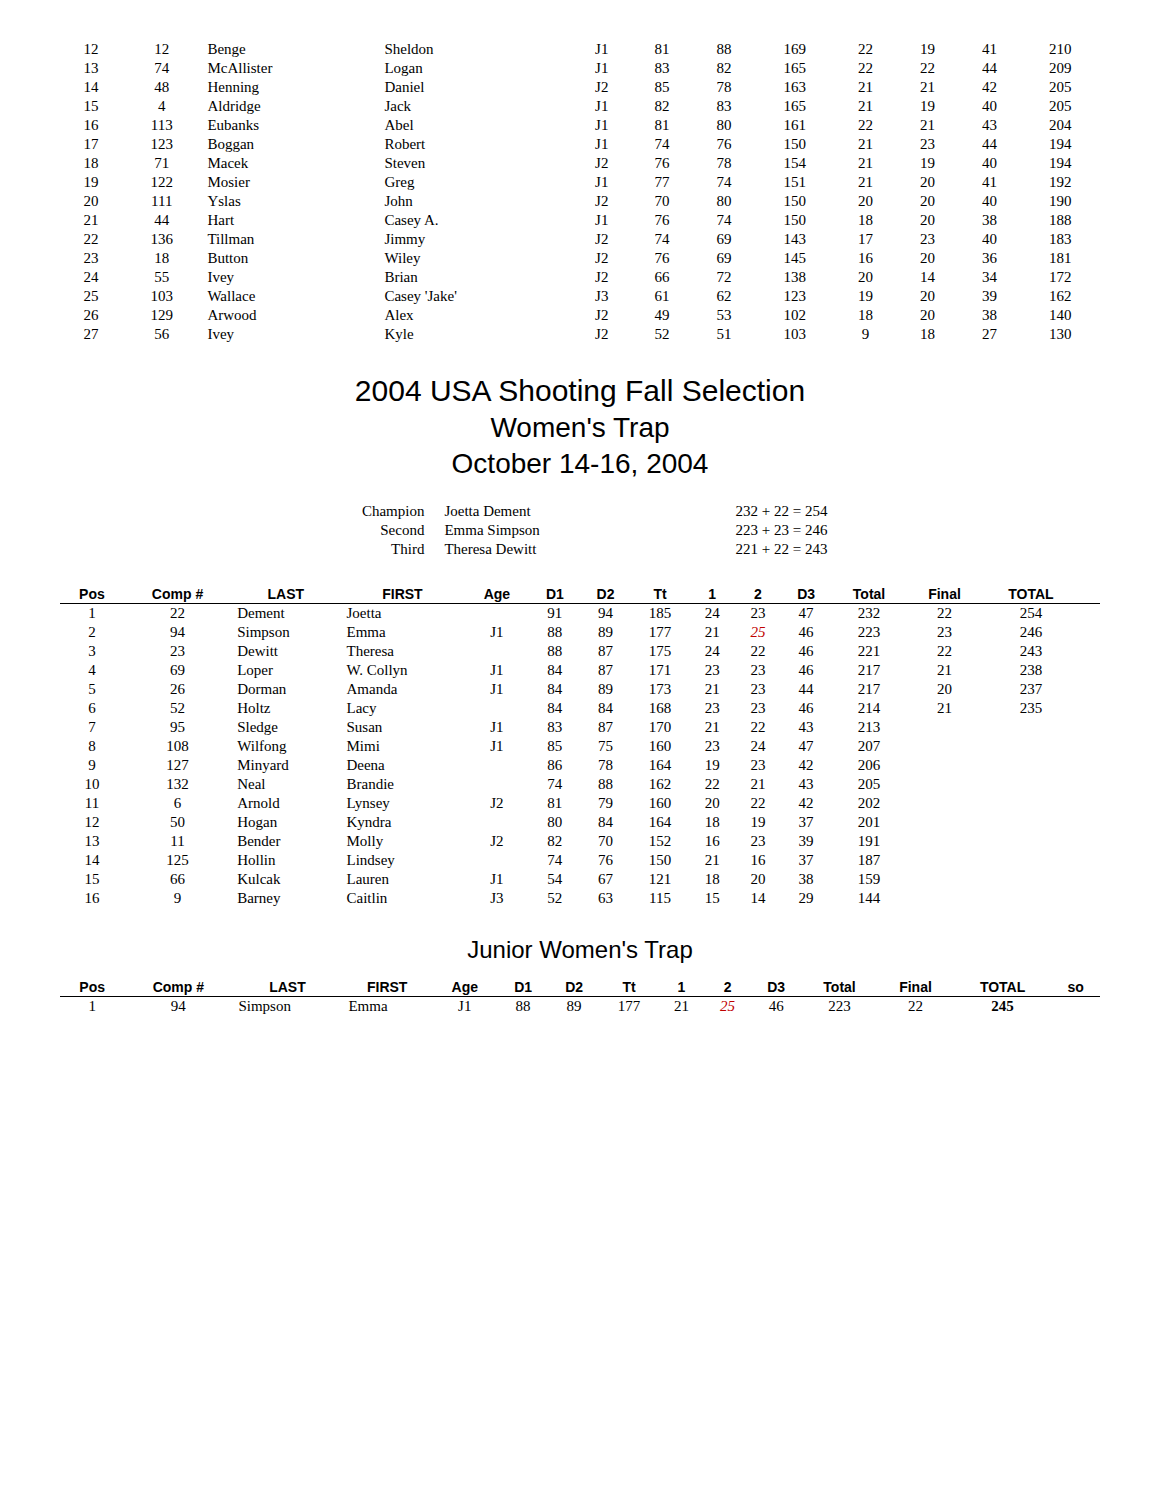| 12 | 12 | Benge | Sheldon | J1 | 81 | 88 | 169 | 22 | 19 | 41 | 210 |
| 13 | 74 | McAllister | Logan | J1 | 83 | 82 | 165 | 22 | 22 | 44 | 209 |
| 14 | 48 | Henning | Daniel | J2 | 85 | 78 | 163 | 21 | 21 | 42 | 205 |
| 15 | 4 | Aldridge | Jack | J1 | 82 | 83 | 165 | 21 | 19 | 40 | 205 |
| 16 | 113 | Eubanks | Abel | J1 | 81 | 80 | 161 | 22 | 21 | 43 | 204 |
| 17 | 123 | Boggan | Robert | J1 | 74 | 76 | 150 | 21 | 23 | 44 | 194 |
| 18 | 71 | Macek | Steven | J2 | 76 | 78 | 154 | 21 | 19 | 40 | 194 |
| 19 | 122 | Mosier | Greg | J1 | 77 | 74 | 151 | 21 | 20 | 41 | 192 |
| 20 | 111 | Yslas | John | J2 | 70 | 80 | 150 | 20 | 20 | 40 | 190 |
| 21 | 44 | Hart | Casey A. | J1 | 76 | 74 | 150 | 18 | 20 | 38 | 188 |
| 22 | 136 | Tillman | Jimmy | J2 | 74 | 69 | 143 | 17 | 23 | 40 | 183 |
| 23 | 18 | Button | Wiley | J2 | 76 | 69 | 145 | 16 | 20 | 36 | 181 |
| 24 | 55 | Ivey | Brian | J2 | 66 | 72 | 138 | 20 | 14 | 34 | 172 |
| 25 | 103 | Wallace | Casey 'Jake' | J3 | 61 | 62 | 123 | 19 | 20 | 39 | 162 |
| 26 | 129 | Arwood | Alex | J2 | 49 | 53 | 102 | 18 | 20 | 38 | 140 |
| 27 | 56 | Ivey | Kyle | J2 | 52 | 51 | 103 | 9 | 18 | 27 | 130 |
2004 USA Shooting Fall Selection
Women's Trap
October 14-16, 2004
| Champion | Joetta Dement | 232 + 22 = 254 |
| Second | Emma Simpson | 223 + 23 = 246 |
| Third | Theresa Dewitt | 221 + 22 = 243 |
| Pos | Comp # | LAST | FIRST | Age | D1 | D2 | Tt | 1 | 2 | D3 | Total | Final | TOTAL | |
| --- | --- | --- | --- | --- | --- | --- | --- | --- | --- | --- | --- | --- | --- | --- |
| 1 | 22 | Dement | Joetta | | 91 | 94 | 185 | 24 | 23 | 47 | 232 | 22 | 254 | |
| 2 | 94 | Simpson | Emma | J1 | 88 | 89 | 177 | 21 | 25 | 46 | 223 | 23 | 246 | |
| 3 | 23 | Dewitt | Theresa | | 88 | 87 | 175 | 24 | 22 | 46 | 221 | 22 | 243 | |
| 4 | 69 | Loper | W. Collyn | J1 | 84 | 87 | 171 | 23 | 23 | 46 | 217 | 21 | 238 | |
| 5 | 26 | Dorman | Amanda | J1 | 84 | 89 | 173 | 21 | 23 | 44 | 217 | 20 | 237 | |
| 6 | 52 | Holtz | Lacy | | 84 | 84 | 168 | 23 | 23 | 46 | 214 | 21 | 235 | |
| 7 | 95 | Sledge | Susan | J1 | 83 | 87 | 170 | 21 | 22 | 43 | 213 | | | |
| 8 | 108 | Wilfong | Mimi | J1 | 85 | 75 | 160 | 23 | 24 | 47 | 207 | | | |
| 9 | 127 | Minyard | Deena | | 86 | 78 | 164 | 19 | 23 | 42 | 206 | | | |
| 10 | 132 | Neal | Brandie | | 74 | 88 | 162 | 22 | 21 | 43 | 205 | | | |
| 11 | 6 | Arnold | Lynsey | J2 | 81 | 79 | 160 | 20 | 22 | 42 | 202 | | | |
| 12 | 50 | Hogan | Kyndra | | 80 | 84 | 164 | 18 | 19 | 37 | 201 | | | |
| 13 | 11 | Bender | Molly | J2 | 82 | 70 | 152 | 16 | 23 | 39 | 191 | | | |
| 14 | 125 | Hollin | Lindsey | | 74 | 76 | 150 | 21 | 16 | 37 | 187 | | | |
| 15 | 66 | Kulcak | Lauren | J1 | 54 | 67 | 121 | 18 | 20 | 38 | 159 | | | |
| 16 | 9 | Barney | Caitlin | J3 | 52 | 63 | 115 | 15 | 14 | 29 | 144 | | | |
Junior Women's Trap
| Pos | Comp # | LAST | FIRST | Age | D1 | D2 | Tt | 1 | 2 | D3 | Total | Final | TOTAL | so |
| --- | --- | --- | --- | --- | --- | --- | --- | --- | --- | --- | --- | --- | --- | --- |
| 1 | 94 | Simpson | Emma | J1 | 88 | 89 | 177 | 21 | 25 | 46 | 223 | 22 | 245 | |